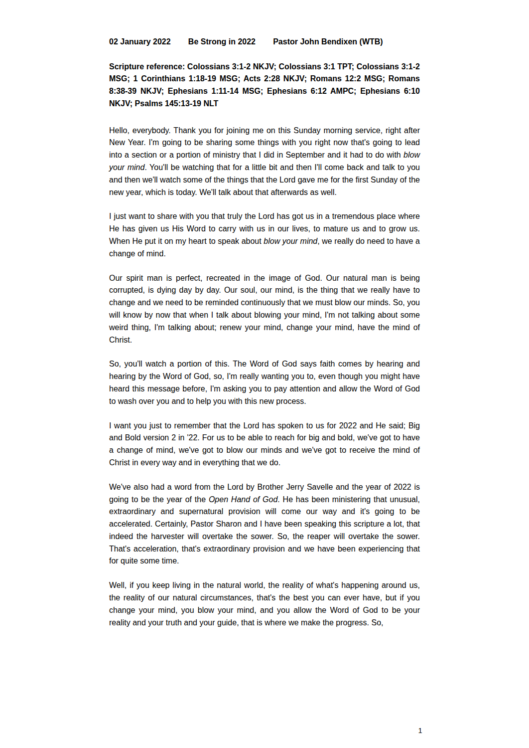02 January 2022 Be Strong in 2022 Pastor John Bendixen (WTB)
Scripture reference: Colossians 3:1-2 NKJV; Colossians 3:1 TPT; Colossians 3:1-2 MSG; 1 Corinthians 1:18-19 MSG; Acts 2:28 NKJV; Romans 12:2 MSG; Romans 8:38-39 NKJV; Ephesians 1:11-14 MSG; Ephesians 6:12 AMPC; Ephesians 6:10 NKJV; Psalms 145:13-19 NLT
Hello, everybody. Thank you for joining me on this Sunday morning service, right after New Year. I'm going to be sharing some things with you right now that's going to lead into a section or a portion of ministry that I did in September and it had to do with blow your mind. You'll be watching that for a little bit and then I'll come back and talk to you and then we'll watch some of the things that the Lord gave me for the first Sunday of the new year, which is today. We'll talk about that afterwards as well.
I just want to share with you that truly the Lord has got us in a tremendous place where He has given us His Word to carry with us in our lives, to mature us and to grow us. When He put it on my heart to speak about blow your mind, we really do need to have a change of mind.
Our spirit man is perfect, recreated in the image of God. Our natural man is being corrupted, is dying day by day. Our soul, our mind, is the thing that we really have to change and we need to be reminded continuously that we must blow our minds. So, you will know by now that when I talk about blowing your mind, I'm not talking about some weird thing, I'm talking about; renew your mind, change your mind, have the mind of Christ.
So, you'll watch a portion of this. The Word of God says faith comes by hearing and hearing by the Word of God, so, I'm really wanting you to, even though you might have heard this message before, I'm asking you to pay attention and allow the Word of God to wash over you and to help you with this new process.
I want you just to remember that the Lord has spoken to us for 2022 and He said; Big and Bold version 2 in '22. For us to be able to reach for big and bold, we've got to have a change of mind, we've got to blow our minds and we've got to receive the mind of Christ in every way and in everything that we do.
We've also had a word from the Lord by Brother Jerry Savelle and the year of 2022 is going to be the year of the Open Hand of God. He has been ministering that unusual, extraordinary and supernatural provision will come our way and it's going to be accelerated. Certainly, Pastor Sharon and I have been speaking this scripture a lot, that indeed the harvester will overtake the sower. So, the reaper will overtake the sower. That's acceleration, that's extraordinary provision and we have been experiencing that for quite some time.
Well, if you keep living in the natural world, the reality of what's happening around us, the reality of our natural circumstances, that's the best you can ever have, but if you change your mind, you blow your mind, and you allow the Word of God to be your reality and your truth and your guide, that is where we make the progress. So,
1